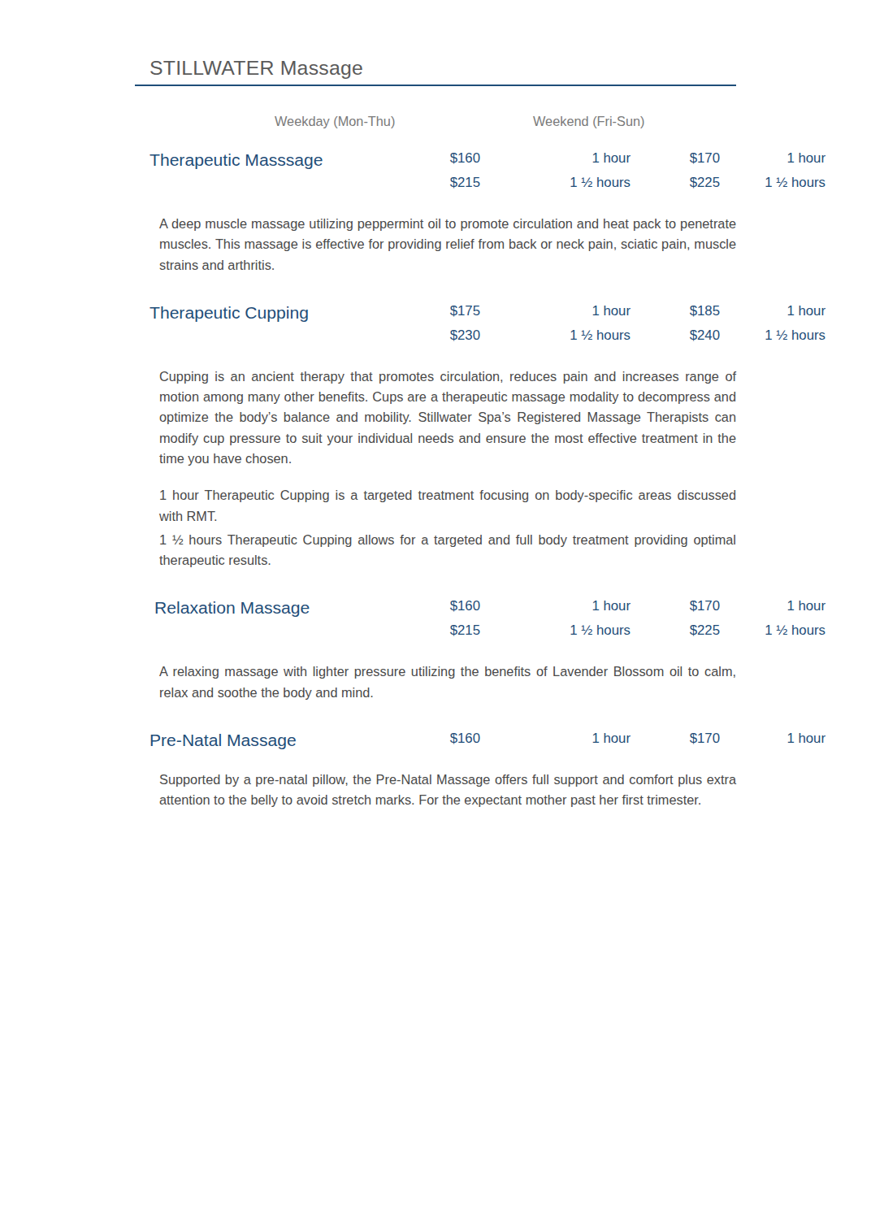STILLWATER Massage
Weekday (Mon-Thu) Weekend (Fri-Sun)
Therapeutic Masssage
$1601 hour $1701 hour
$2151 ½ hours $2251 ½ hours
A deep muscle massage utilizing peppermint oil to promote circulation and heat pack to penetrate muscles. This massage is effective for providing relief from back or neck pain, sciatic pain, muscle strains and arthritis.
Therapeutic Cupping
$1751 hour $1851 hour
$2301 ½ hours $2401 ½ hours
Cupping is an ancient therapy that promotes circulation, reduces pain and increases range of motion among many other benefits. Cups are a therapeutic massage modality to decompress and optimize the body’s balance and mobility. Stillwater Spa’s Registered Massage Therapists can modify cup pressure to suit your individual needs and ensure the most effective treatment in the time you have chosen.
1 hour Therapeutic Cupping is a targeted treatment focusing on body-specific areas discussed with RMT.
1 ½ hours Therapeutic Cupping allows for a targeted and full body treatment providing optimal therapeutic results.
Relaxation Massage
$1601 hour $1701 hour
$2151 ½ hours $2251 ½ hours
A relaxing massage with lighter pressure utilizing the benefits of Lavender Blossom oil to calm, relax and soothe the body and mind.
Pre-Natal Massage
$1601 hour $1701 hour
Supported by a pre-natal pillow, the Pre-Natal Massage offers full support and comfort plus extra attention to the belly to avoid stretch marks. For the expectant mother past her first trimester.